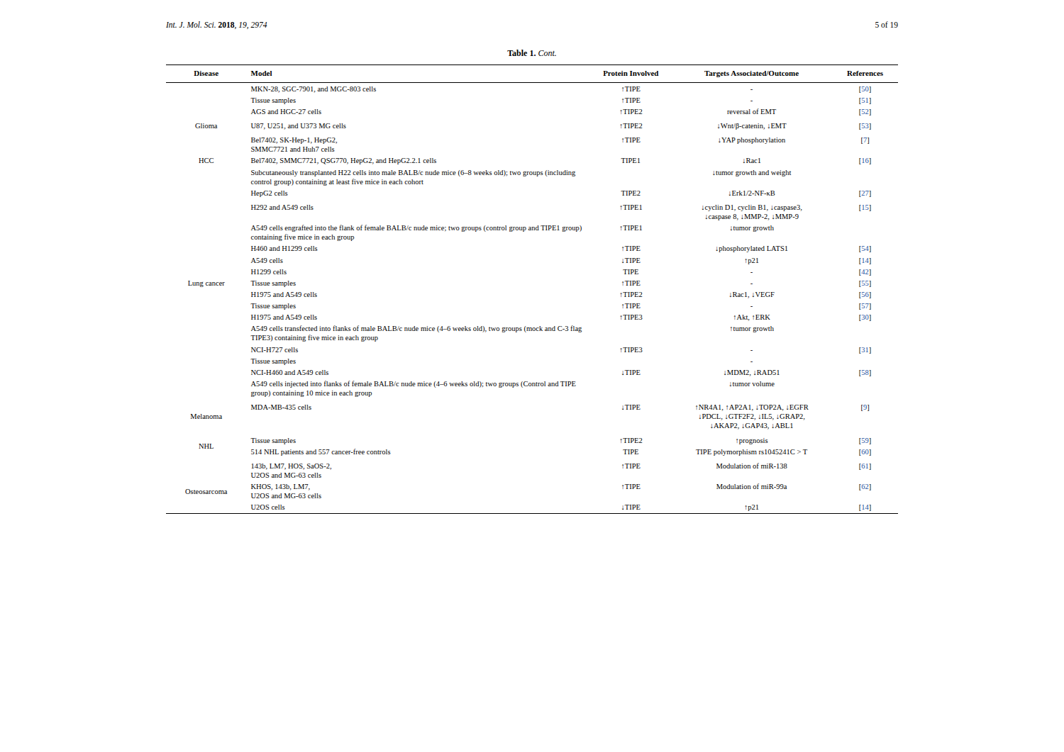Int. J. Mol. Sci. 2018, 19, 2974
5 of 19
Table 1. Cont.
| Disease | Model | Protein Involved | Targets Associated/Outcome | References |
| --- | --- | --- | --- | --- |
| | MKN-28, SGC-7901, and MGC-803 cells | ↑TIPE | - | [ 50 ] |
| | Tissue samples | ↑TIPE | - | [ 51 ] |
| | AGS and HGC-27 cells | ↑TIPE2 | reversal of EMT | [ 52 ] |
| Glioma | U87, U251, and U373 MG cells | ↑TIPE2 | ↓Wnt/β-catenin, ↓EMT | [ 53 ] |
| | Bel7402, SK-Hep-1, HepG2, SMMC7721 and Huh7 cells | ↑TIPE | ↓YAP phosphorylation | [ 7 ] |
| HCC | Bel7402, SMMC7721, QSG770, HepG2, and HepG2.2.1 cells | TIPE1 | ↓Rac1 | [ 16 ] |
| | Subcutaneously transplanted H22 cells into male BALB/c nude mice (6–8 weeks old); two groups (including control group) containing at least five mice in each cohort | | ↓tumor growth and weight | |
| | HepG2 cells | TIPE2 | ↓Erk1/2-NF-κB | [ 27 ] |
| | H292 and A549 cells | ↑TIPE1 | ↓cyclin D1, cyclin B1, ↓caspase3, ↓caspase 8, ↓MMP-2, ↓MMP-9 | [ 15 ] |
| | A549 cells engrafted into the flank of female BALB/c nude mice; two groups (control group and TIPE1 group) containing five mice in each group | ↑TIPE1 | ↓tumor growth | |
| | H460 and H1299 cells | ↑TIPE | ↓phosphorylated LATS1 | [ 54 ] |
| | A549 cells | ↓TIPE | ↑p21 | [ 14 ] |
| | H1299 cells | TIPE | - | [ 42 ] |
| Lung cancer | Tissue samples | ↑TIPE | - | [ 55 ] |
| | H1975 and A549 cells | ↑TIPE2 | ↓Rac1, ↓VEGF | [ 56 ] |
| | Tissue samples | ↑TIPE | - | [ 57 ] |
| | H1975 and A549 cells | ↑TIPE3 | ↑Akt, ↑ERK | [ 30 ] |
| | A549 cells transfected into flanks of male BALB/c nude mice (4–6 weeks old), two groups (mock and C-3 flag TIPE3) containing five mice in each group | | ↑tumor growth | |
| | NCI-H727 cells | ↑TIPE3 | - | [ 31 ] |
| | Tissue samples | | - | |
| | NCI-H460 and A549 cells | ↓TIPE | ↓MDM2, ↓RAD51 | [ 58 ] |
| | A549 cells injected into flanks of female BALB/c nude mice (4–6 weeks old); two groups (Control and TIPE group) containing 10 mice in each group | ↓tumor volume |
| Melanoma | MDA-MB-435 cells | ↓TIPE | ↑NR4A1, ↑AP2A1, ↓TOP2A, ↓EGFR ↓PDCL, ↓GTF2F2, ↓IL5, ↓GRAP2, ↓AKAP2, ↓GAP43, ↓ABL1 | [ 9 ] |
| NHL | Tissue samples | ↑TIPE2 | ↑prognosis | [ 59 ] |
| 514 NHL patients and 557 cancer-free controls | TIPE | TIPE polymorphism rs1045241C > T | [ 60 ] |
| | 143b, LM7, HOS, SaOS-2, U2OS and MG-63 cells | ↑TIPE | Modulation of miR-138 | [ 61 ] |
| Osteosarcoma | KHOS, 143b, LM7, U2OS and MG-63 cells | ↑TIPE | Modulation of miR-99a | [ 62 ] |
| | U2OS cells | ↓TIPE | ↑p21 | [ 14 ] |